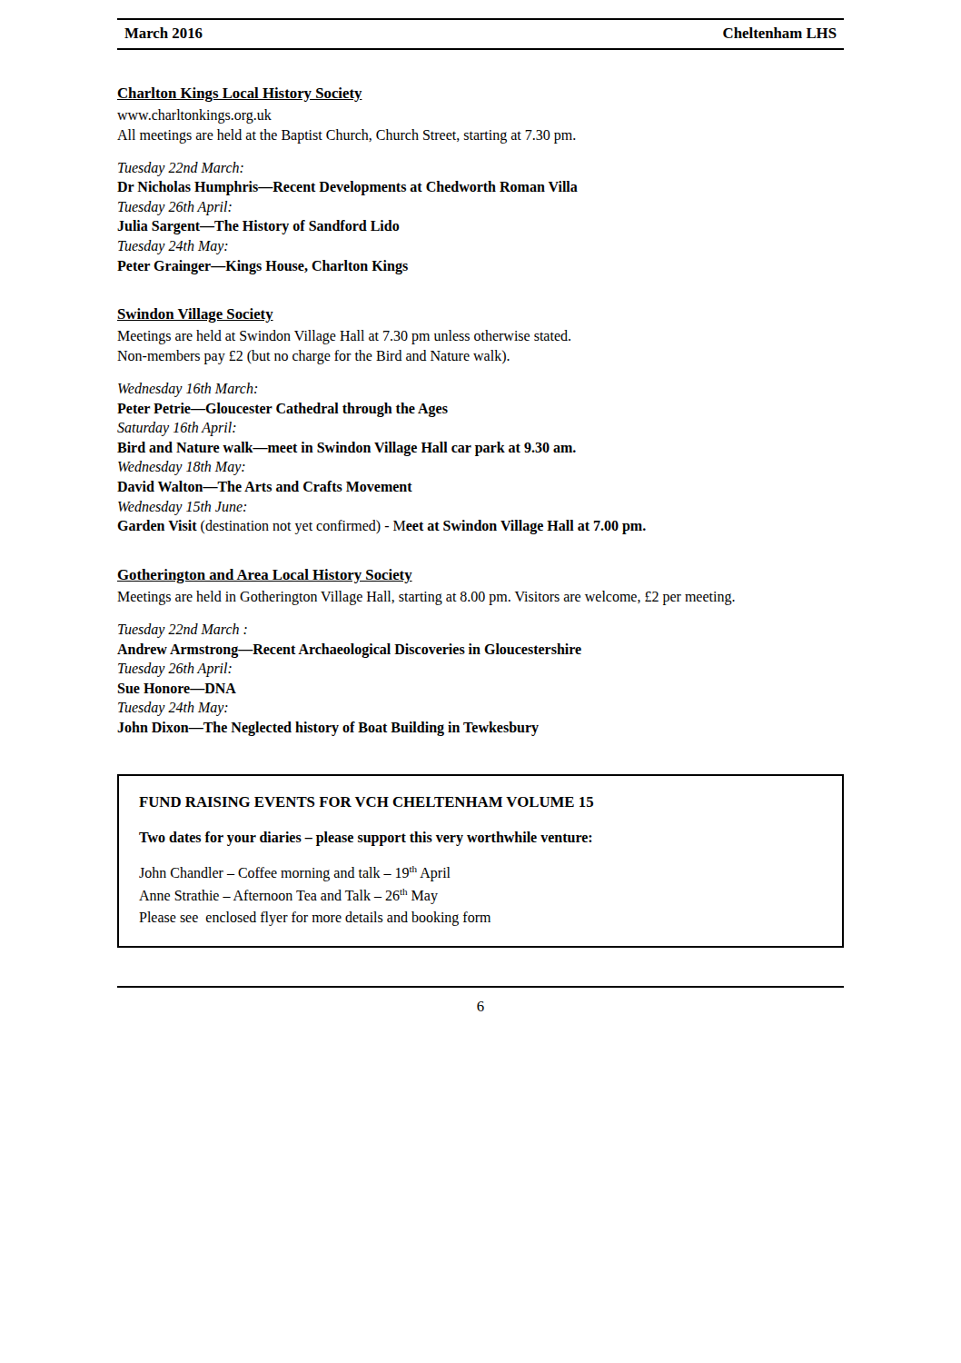March 2016 Cheltenham LHS
Charlton Kings Local History Society
www.charltonkings.org.uk
All meetings are held at the Baptist Church, Church Street, starting at 7.30 pm.
Tuesday 22nd March:
Dr Nicholas Humphris—Recent Developments at Chedworth Roman Villa
Tuesday 26th April:
Julia Sargent—The History of Sandford Lido
Tuesday 24th May:
Peter Grainger—Kings House, Charlton Kings
Swindon Village Society
Meetings are held at Swindon Village Hall at 7.30 pm unless otherwise stated.
Non-members pay £2 (but no charge for the Bird and Nature walk).
Wednesday 16th March:
Peter Petrie—Gloucester Cathedral through the Ages
Saturday 16th April:
Bird and Nature walk—meet in Swindon Village Hall car park at 9.30 am.
Wednesday 18th May:
David Walton—The Arts and Crafts Movement
Wednesday 15th June:
Garden Visit (destination not yet confirmed) - Meet at Swindon Village Hall at 7.00 pm.
Gotherington and Area Local History Society
Meetings are held in Gotherington Village Hall, starting at 8.00 pm. Visitors are welcome, £2 per meeting.
Tuesday 22nd March :
Andrew Armstrong—Recent Archaeological Discoveries in Gloucestershire
Tuesday 26th April:
Sue Honore—DNA
Tuesday 24th May:
John Dixon—The Neglected history of Boat Building in Tewkesbury
FUND RAISING EVENTS FOR VCH CHELTENHAM VOLUME 15
Two dates for your diaries – please support this very worthwhile venture:
John Chandler – Coffee morning and talk – 19th April
Anne Strathie – Afternoon Tea and Talk – 26th May
Please see enclosed flyer for more details and booking form
6